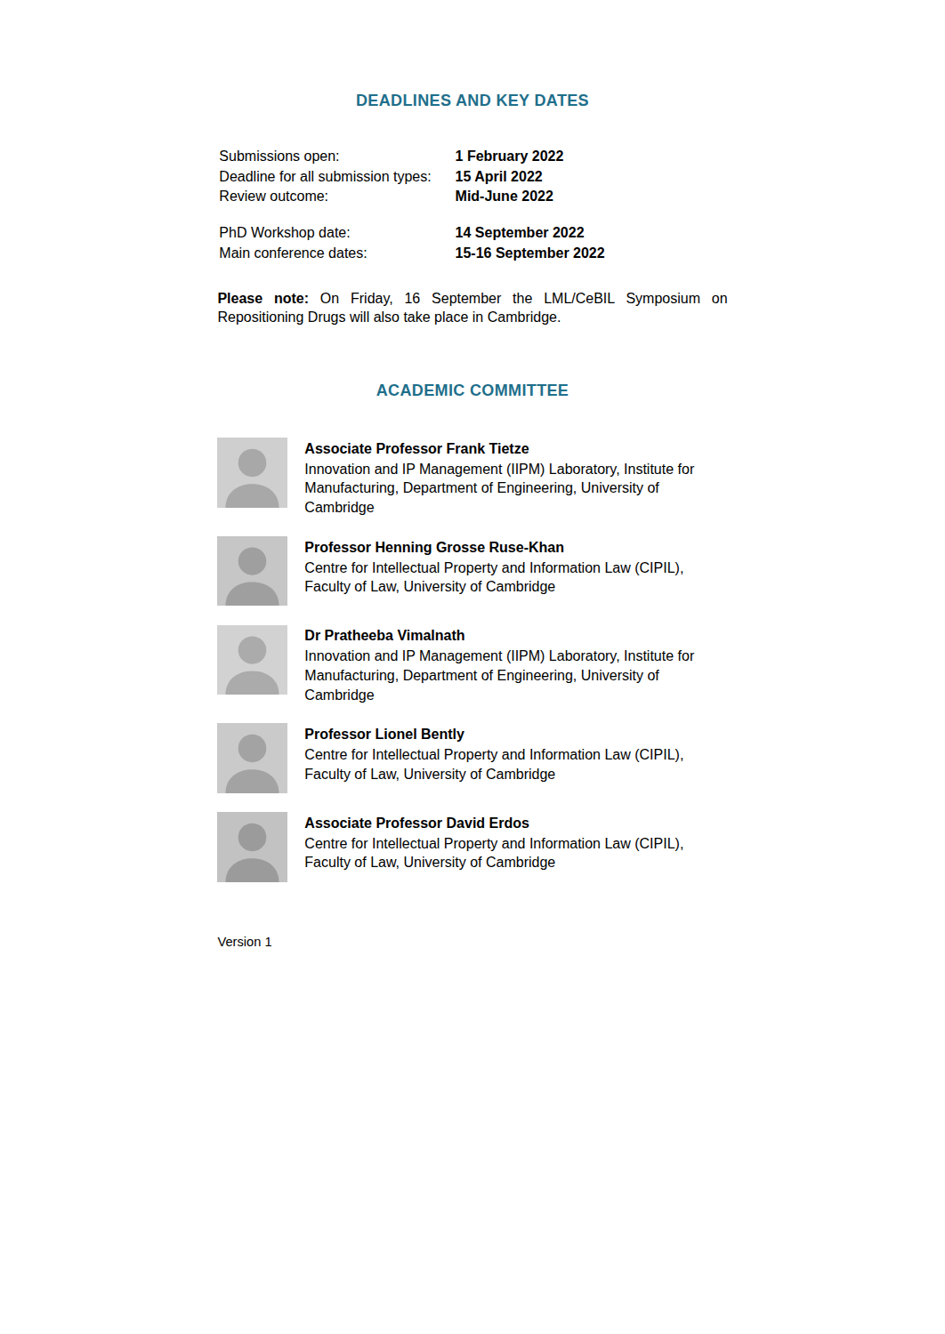DEADLINES AND KEY DATES
| Submissions open: | 1 February 2022 |
| Deadline for all submission types: | 15 April 2022 |
| Review outcome: | Mid-June 2022 |
| PhD Workshop date: | 14 September 2022 |
| Main conference dates: | 15-16 September 2022 |
Please note: On Friday, 16 September the LML/CeBIL Symposium on Repositioning Drugs will also take place in Cambridge.
ACADEMIC COMMITTEE
Associate Professor Frank Tietze
Innovation and IP Management (IIPM) Laboratory, Institute for Manufacturing, Department of Engineering, University of Cambridge
Professor Henning Grosse Ruse-Khan
Centre for Intellectual Property and Information Law (CIPIL), Faculty of Law, University of Cambridge
Dr Pratheeba Vimalnath
Innovation and IP Management (IIPM) Laboratory, Institute for Manufacturing, Department of Engineering, University of Cambridge
Professor Lionel Bently
Centre for Intellectual Property and Information Law (CIPIL), Faculty of Law, University of Cambridge
Associate Professor David Erdos
Centre for Intellectual Property and Information Law (CIPIL), Faculty of Law, University of Cambridge
Version 1